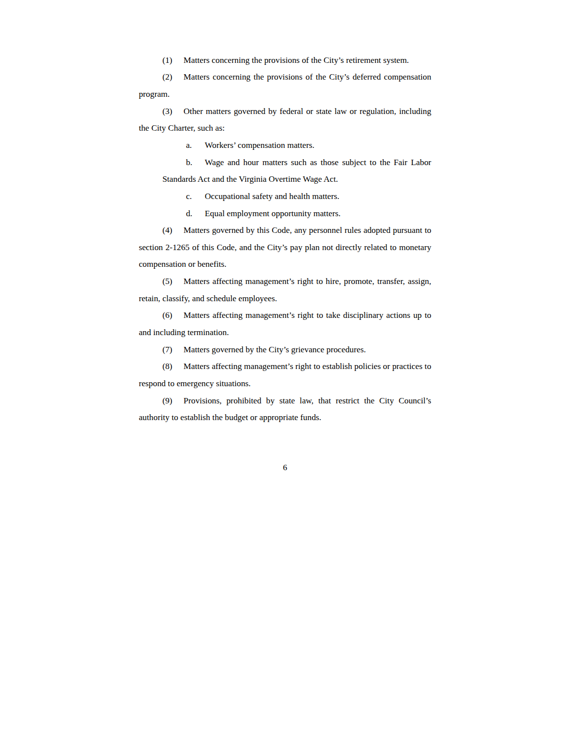(1) Matters concerning the provisions of the City’s retirement system.
(2) Matters concerning the provisions of the City’s deferred compensation program.
(3) Other matters governed by federal or state law or regulation, including the City Charter, such as:
a. Workers’ compensation matters.
b. Wage and hour matters such as those subject to the Fair Labor Standards Act and the Virginia Overtime Wage Act.
c. Occupational safety and health matters.
d. Equal employment opportunity matters.
(4) Matters governed by this Code, any personnel rules adopted pursuant to section 2-1265 of this Code, and the City’s pay plan not directly related to monetary compensation or benefits.
(5) Matters affecting management’s right to hire, promote, transfer, assign, retain, classify, and schedule employees.
(6) Matters affecting management’s right to take disciplinary actions up to and including termination.
(7) Matters governed by the City’s grievance procedures.
(8) Matters affecting management’s right to establish policies or practices to respond to emergency situations.
(9) Provisions, prohibited by state law, that restrict the City Council’s authority to establish the budget or appropriate funds.
6